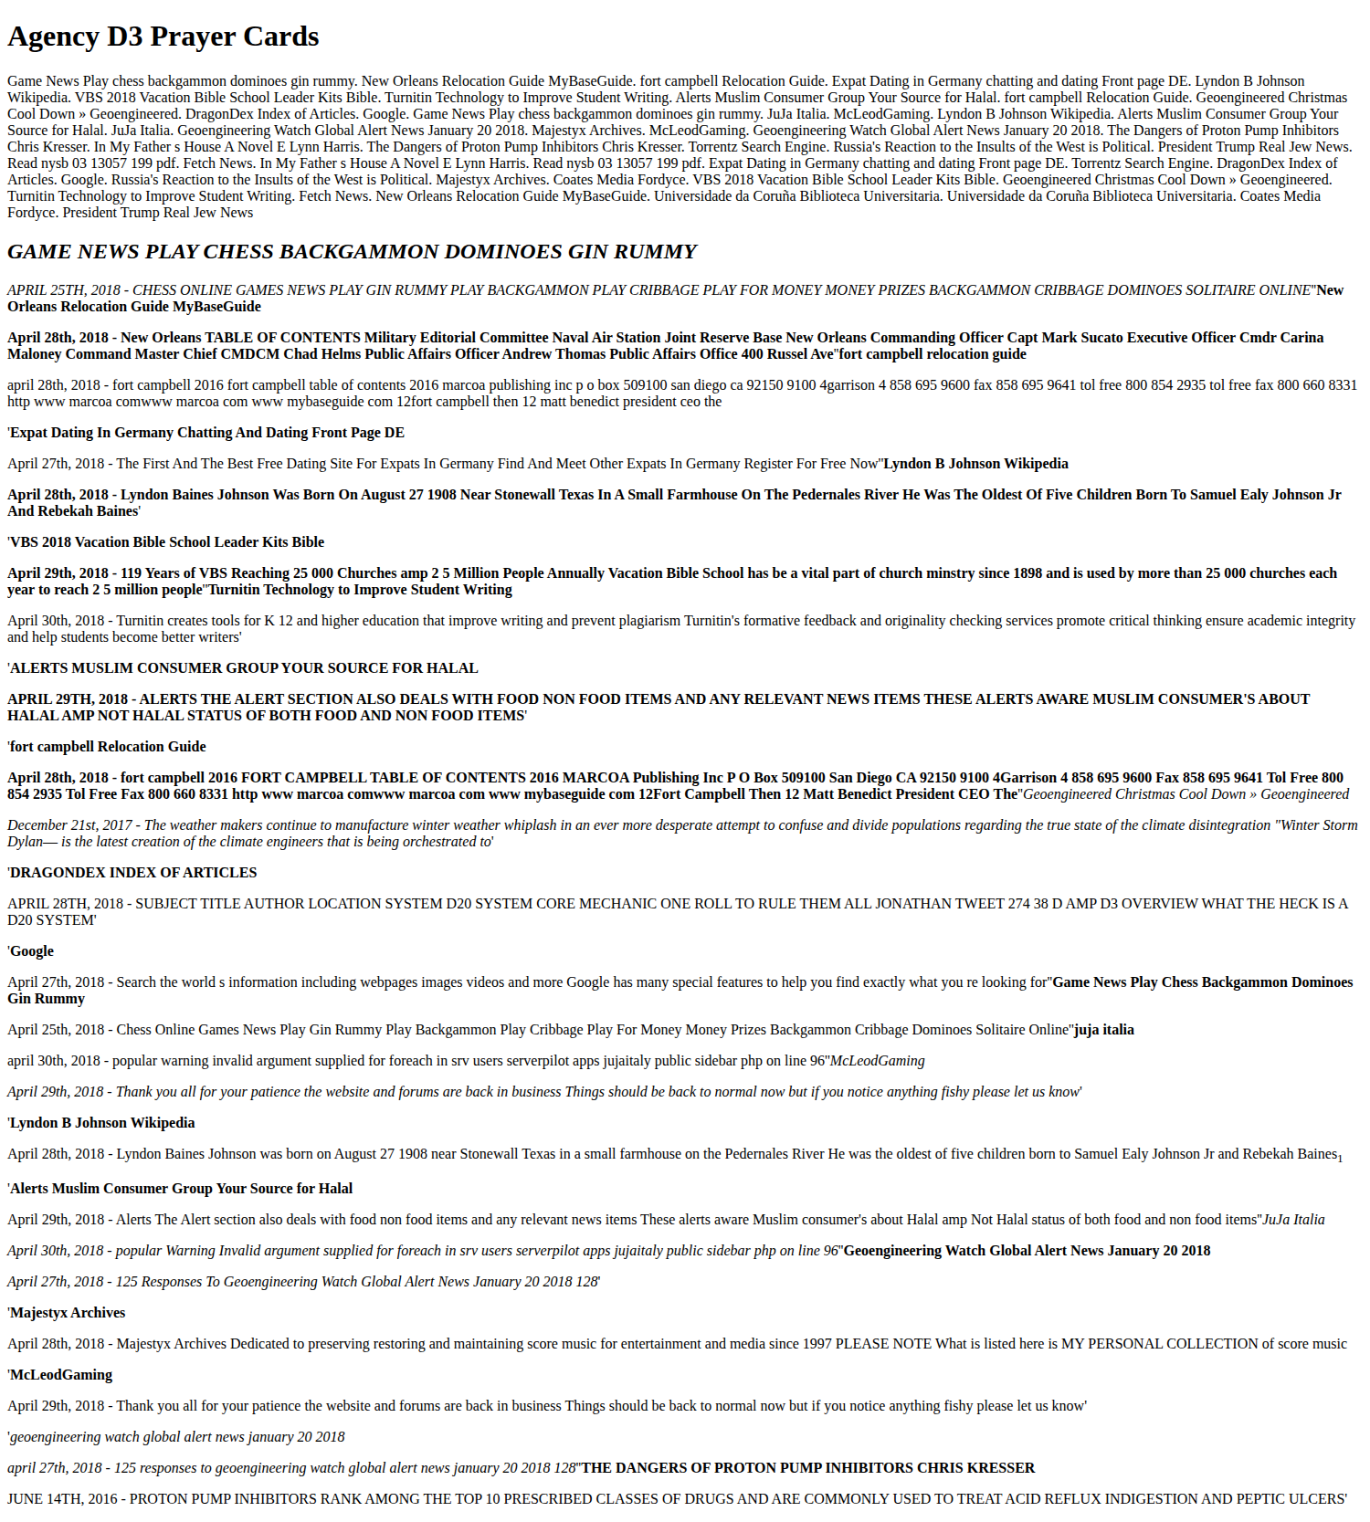Agency D3 Prayer Cards
Game News Play chess backgammon dominoes gin rummy. New Orleans Relocation Guide MyBaseGuide. fort campbell Relocation Guide. Expat Dating in Germany chatting and dating Front page DE. Lyndon B Johnson Wikipedia. VBS 2018 Vacation Bible School Leader Kits Bible. Turnitin Technology to Improve Student Writing. Alerts Muslim Consumer Group Your Source for Halal. fort campbell Relocation Guide. Geoengineered Christmas Cool Down » Geoengineered. DragonDex Index of Articles. Google. Game News Play chess backgammon dominoes gin rummy. JuJa Italia. McLeodGaming. Lyndon B Johnson Wikipedia. Alerts Muslim Consumer Group Your Source for Halal. JuJa Italia. Geoengineering Watch Global Alert News January 20 2018. Majestyx Archives. McLeodGaming. Geoengineering Watch Global Alert News January 20 2018. The Dangers of Proton Pump Inhibitors Chris Kresser. In My Father s House A Novel E Lynn Harris. The Dangers of Proton Pump Inhibitors Chris Kresser. Torrentz Search Engine. Russia's Reaction to the Insults of the West is Political. President Trump Real Jew News. Read nysb 03 13057 199 pdf. Fetch News. In My Father s House A Novel E Lynn Harris. Read nysb 03 13057 199 pdf. Expat Dating in Germany chatting and dating Front page DE. Torrentz Search Engine. DragonDex Index of Articles. Google. Russia's Reaction to the Insults of the West is Political. Majestyx Archives. Coates Media Fordyce. VBS 2018 Vacation Bible School Leader Kits Bible. Geoengineered Christmas Cool Down » Geoengineered. Turnitin Technology to Improve Student Writing. Fetch News. New Orleans Relocation Guide MyBaseGuide. Universidade da Coruña Biblioteca Universitaria. Universidade da Coruña Biblioteca Universitaria. Coates Media Fordyce. President Trump Real Jew News
GAME NEWS PLAY CHESS BACKGAMMON DOMINOES GIN RUMMY
APRIL 25TH, 2018 - CHESS ONLINE GAMES NEWS PLAY GIN RUMMY PLAY BACKGAMMON PLAY CRIBBAGE PLAY FOR MONEY MONEY PRIZES BACKGAMMON CRIBBAGE DOMINOES SOLITAIRE ONLINE''New Orleans Relocation Guide MyBaseGuide
April 28th, 2018 - New Orleans TABLE OF CONTENTS Military Editorial Committee Naval Air Station Joint Reserve Base New Orleans Commanding Officer Capt Mark Sucato Executive Officer Cmdr Carina Maloney Command Master Chief CMDCM Chad Helms Public Affairs Officer Andrew Thomas Public Affairs Office 400 Russel Ave''fort campbell relocation guide
april 28th, 2018 - fort campbell 2016 fort campbell table of contents 2016 marcoa publishing inc p o box 509100 san diego ca 92150 9100 4garrison 4 858 695 9600 fax 858 695 9641 tol free 800 854 2935 tol free fax 800 660 8331 http www marcoa comwww marcoa com www mybaseguide com 12fort campbell then 12 matt benedict president ceo the
'Expat Dating In Germany Chatting And Dating Front Page DE
April 27th, 2018 - The First And The Best Free Dating Site For Expats In Germany Find And Meet Other Expats In Germany Register For Free Now''Lyndon B Johnson Wikipedia
April 28th, 2018 - Lyndon Baines Johnson Was Born On August 27 1908 Near Stonewall Texas In A Small Farmhouse On The Pedernales River He Was The Oldest Of Five Children Born To Samuel Ealy Johnson Jr And Rebekah Baines'
'VBS 2018 Vacation Bible School Leader Kits Bible
April 29th, 2018 - 119 Years of VBS Reaching 25 000 Churches amp 2 5 Million People Annually Vacation Bible School has be a vital part of church minstry since 1898 and is used by more than 25 000 churches each year to reach 2 5 million people''Turnitin Technology to Improve Student Writing
April 30th, 2018 - Turnitin creates tools for K 12 and higher education that improve writing and prevent plagiarism Turnitin's formative feedback and originality checking services promote critical thinking ensure academic integrity and help students become better writers'
'ALERTS MUSLIM CONSUMER GROUP YOUR SOURCE FOR HALAL
APRIL 29TH, 2018 - ALERTS THE ALERT SECTION ALSO DEALS WITH FOOD NON FOOD ITEMS AND ANY RELEVANT NEWS ITEMS THESE ALERTS AWARE MUSLIM CONSUMER'S ABOUT HALAL AMP NOT HALAL STATUS OF BOTH FOOD AND NON FOOD ITEMS'
'fort campbell Relocation Guide
April 28th, 2018 - fort campbell 2016 FORT CAMPBELL TABLE OF CONTENTS 2016 MARCOA Publishing Inc P O Box 509100 San Diego CA 92150 9100 4Garrison 4 858 695 9600 Fax 858 695 9641 Tol Free 800 854 2935 Tol Free Fax 800 660 8331 http www marcoa comwww marcoa com www mybaseguide com 12Fort Campbell Then 12 Matt Benedict President CEO The''Geoengineered Christmas Cool Down » Geoengineered
December 21st, 2017 - The weather makers continue to manufacture winter weather whiplash in an ever more desperate attempt to confuse and divide populations regarding the true state of the climate disintegration "Winter Storm Dylan― is the latest creation of the climate engineers that is being orchestrated to'
'DRAGONDEX INDEX OF ARTICLES
APRIL 28TH, 2018 - SUBJECT TITLE AUTHOR LOCATION SYSTEM D20 SYSTEM CORE MECHANIC ONE ROLL TO RULE THEM ALL JONATHAN TWEET 274 38 D AMP D3 OVERVIEW WHAT THE HECK IS A D20 SYSTEM'
'Google
April 27th, 2018 - Search the world s information including webpages images videos and more Google has many special features to help you find exactly what you re looking for''Game News Play Chess Backgammon Dominoes Gin Rummy
April 25th, 2018 - Chess Online Games News Play Gin Rummy Play Backgammon Play Cribbage Play For Money Money Prizes Backgammon Cribbage Dominoes Solitaire Online''juja italia
april 30th, 2018 - popular warning invalid argument supplied for foreach in srv users serverpilot apps jujaitaly public sidebar php on line 96''McLeodGaming
April 29th, 2018 - Thank you all for your patience the website and forums are back in business Things should be back to normal now but if you notice anything fishy please let us know'
'Lyndon B Johnson Wikipedia
April 28th, 2018 - Lyndon Baines Johnson was born on August 27 1908 near Stonewall Texas in a small farmhouse on the Pedernales River He was the oldest of five children born to Samuel Ealy Johnson Jr and Rebekah Baines1
'Alerts Muslim Consumer Group Your Source for Halal
April 29th, 2018 - Alerts The Alert section also deals with food non food items and any relevant news items These alerts aware Muslim consumer's about Halal amp Not Halal status of both food and non food items''JuJa Italia
April 30th, 2018 - popular Warning Invalid argument supplied for foreach in srv users serverpilot apps jujaitaly public sidebar php on line 96''Geoengineering Watch Global Alert News January 20 2018
April 27th, 2018 - 125 Responses To Geoengineering Watch Global Alert News January 20 2018 128'
'Majestyx Archives
April 28th, 2018 - Majestyx Archives Dedicated to preserving restoring and maintaining score music for entertainment and media since 1997 PLEASE NOTE What is listed here is MY PERSONAL COLLECTION of score music
'McLeodGaming
April 29th, 2018 - Thank you all for your patience the website and forums are back in business Things should be back to normal now but if you notice anything fishy please let us know'
'geoengineering watch global alert news january 20 2018
april 27th, 2018 - 125 responses to geoengineering watch global alert news january 20 2018 128''THE DANGERS OF PROTON PUMP INHIBITORS CHRIS KRESSER
JUNE 14TH, 2016 - PROTON PUMP INHIBITORS RANK AMONG THE TOP 10 PRESCRIBED CLASSES OF DRUGS AND ARE COMMONLY USED TO TREAT ACID REFLUX INDIGESTION AND PEPTIC ULCERS'